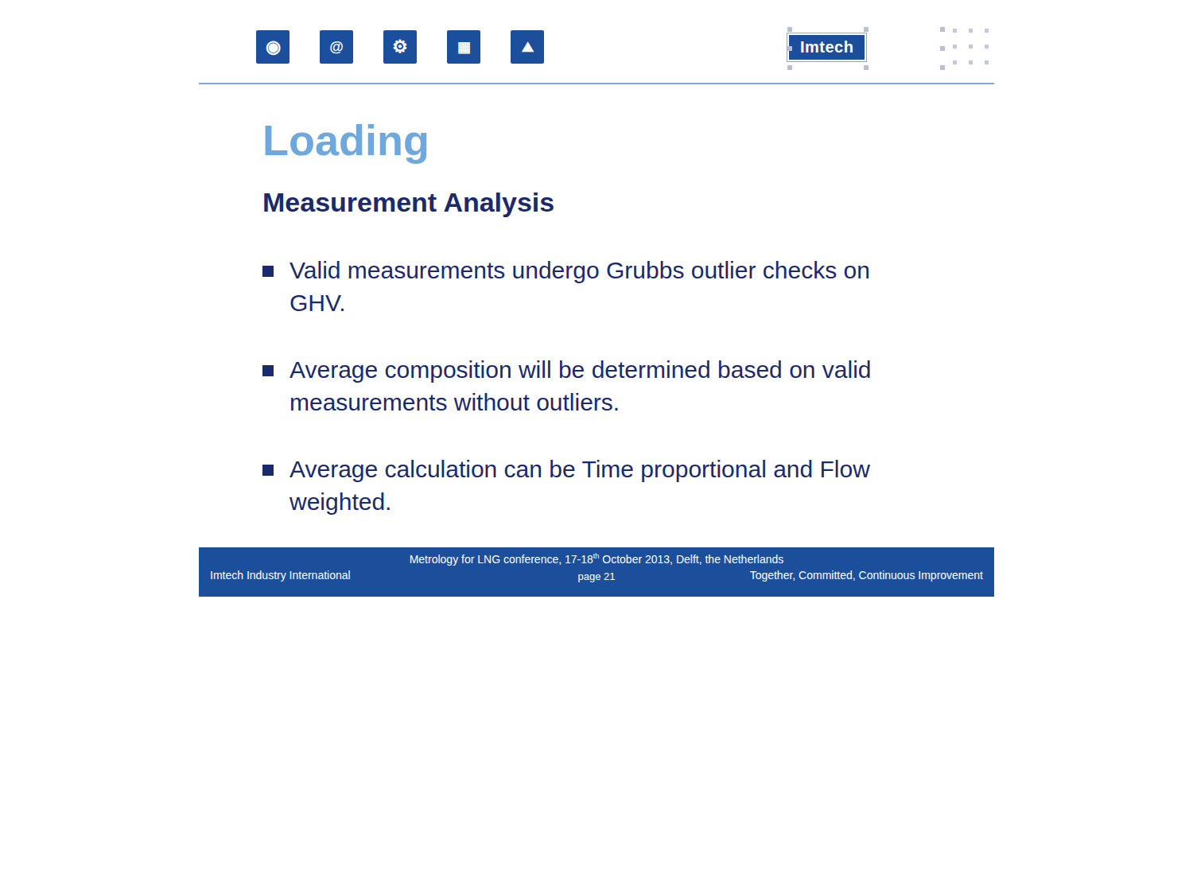◉
@
⚙
▦
⛰
Imtech
Loading
Measurement Analysis
Valid measurements undergo Grubbs outlier checks on GHV.
Average composition will be determined based on valid measurements without outliers.
Average calculation can be Time proportional and Flow weighted.
Metrology for LNG conference, 17-18th October 2013, Delft, the Netherlands
Imtech Industry International page 21 Together, Committed, Continuous Improvement